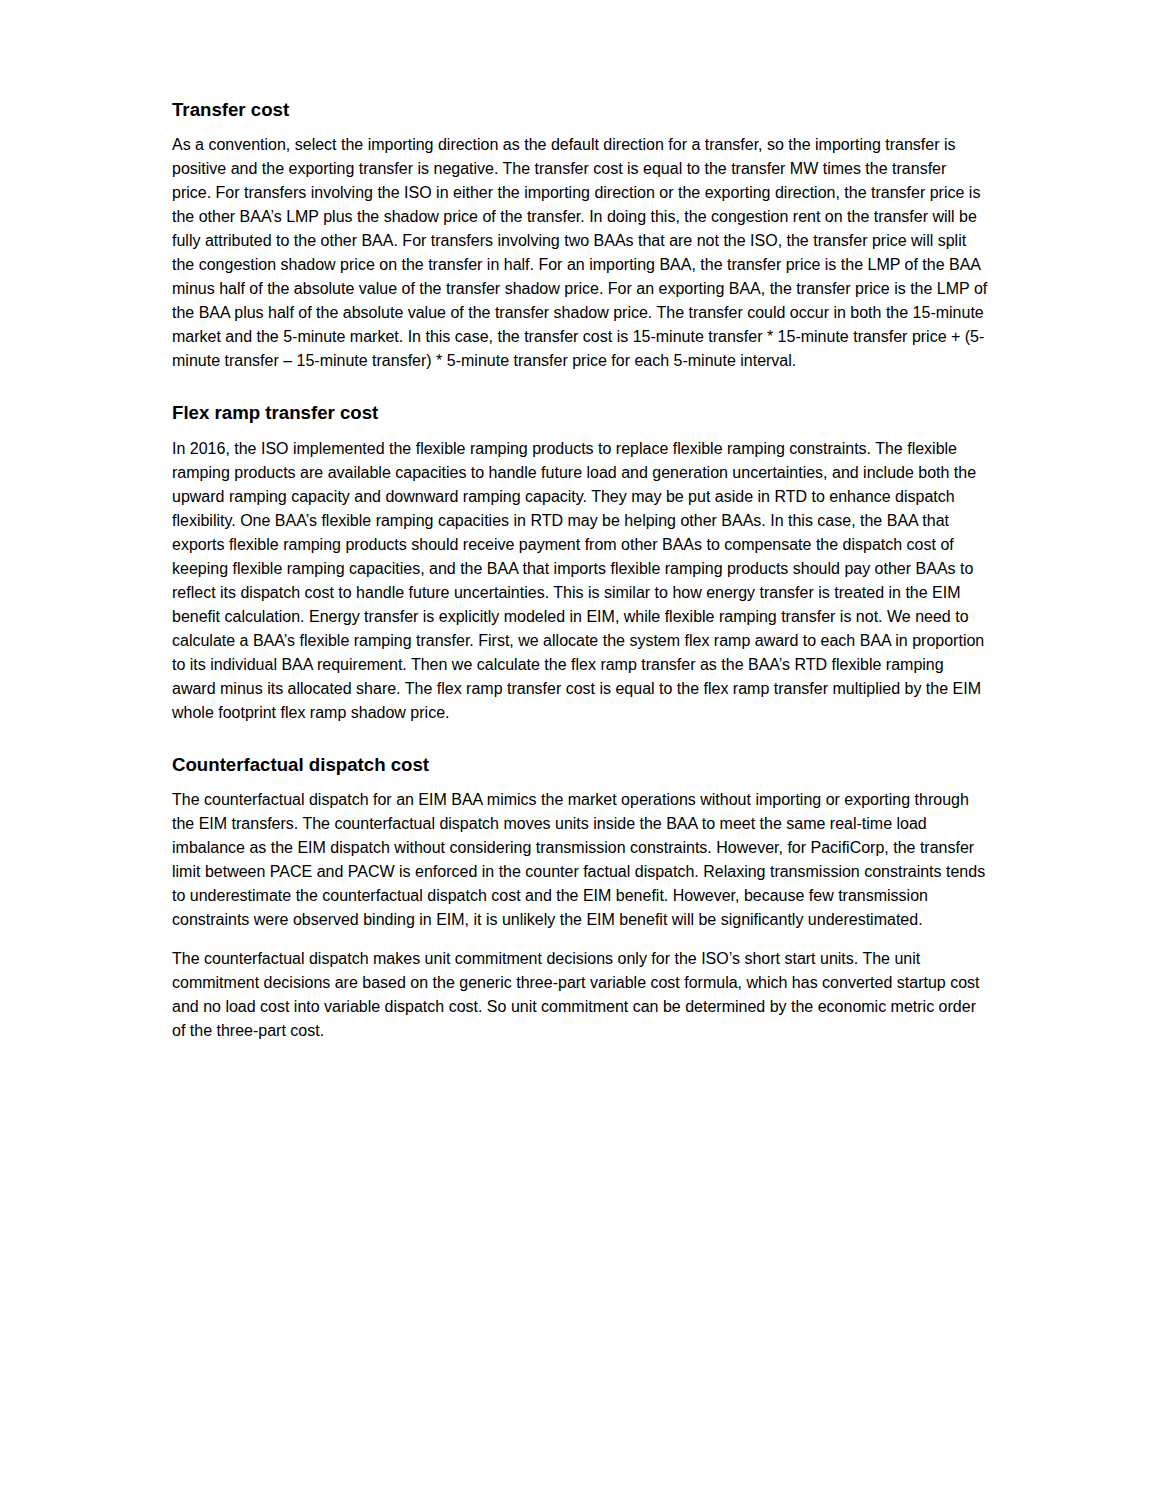Transfer cost
As a convention, select the importing direction as the default direction for a transfer, so the importing transfer is positive and the exporting transfer is negative. The transfer cost is equal to the transfer MW times the transfer price. For transfers involving the ISO in either the importing direction or the exporting direction, the transfer price is the other BAA’s LMP plus the shadow price of the transfer. In doing this, the congestion rent on the transfer will be fully attributed to the other BAA. For transfers involving two BAAs that are not the ISO, the transfer price will split the congestion shadow price on the transfer in half. For an importing BAA, the transfer price is the LMP of the BAA minus half of the absolute value of the transfer shadow price. For an exporting BAA, the transfer price is the LMP of the BAA plus half of the absolute value of the transfer shadow price. The transfer could occur in both the 15-minute market and the 5-minute market. In this case, the transfer cost is 15-minute transfer * 15-minute transfer price + (5-minute transfer – 15-minute transfer) * 5-minute transfer price for each 5-minute interval.
Flex ramp transfer cost
In 2016, the ISO implemented the flexible ramping products to replace flexible ramping constraints. The flexible ramping products are available capacities to handle future load and generation uncertainties, and include both the upward ramping capacity and downward ramping capacity. They may be put aside in RTD to enhance dispatch flexibility. One BAA’s flexible ramping capacities in RTD may be helping other BAAs. In this case, the BAA that exports flexible ramping products should receive payment from other BAAs to compensate the dispatch cost of keeping flexible ramping capacities, and the BAA that imports flexible ramping products should pay other BAAs to reflect its dispatch cost to handle future uncertainties. This is similar to how energy transfer is treated in the EIM benefit calculation. Energy transfer is explicitly modeled in EIM, while flexible ramping transfer is not. We need to calculate a BAA’s flexible ramping transfer. First, we allocate the system flex ramp award to each BAA in proportion to its individual BAA requirement. Then we calculate the flex ramp transfer as the BAA’s RTD flexible ramping award minus its allocated share. The flex ramp transfer cost is equal to the flex ramp transfer multiplied by the EIM whole footprint flex ramp shadow price.
Counterfactual dispatch cost
The counterfactual dispatch for an EIM BAA mimics the market operations without importing or exporting through the EIM transfers. The counterfactual dispatch moves units inside the BAA to meet the same real-time load imbalance as the EIM dispatch without considering transmission constraints. However, for PacifiCorp, the transfer limit between PACE and PACW is enforced in the counter factual dispatch. Relaxing transmission constraints tends to underestimate the counterfactual dispatch cost and the EIM benefit. However, because few transmission constraints were observed binding in EIM, it is unlikely the EIM benefit will be significantly underestimated.
The counterfactual dispatch makes unit commitment decisions only for the ISO’s short start units. The unit commitment decisions are based on the generic three-part variable cost formula, which has converted startup cost and no load cost into variable dispatch cost. So unit commitment can be determined by the economic metric order of the three-part cost.